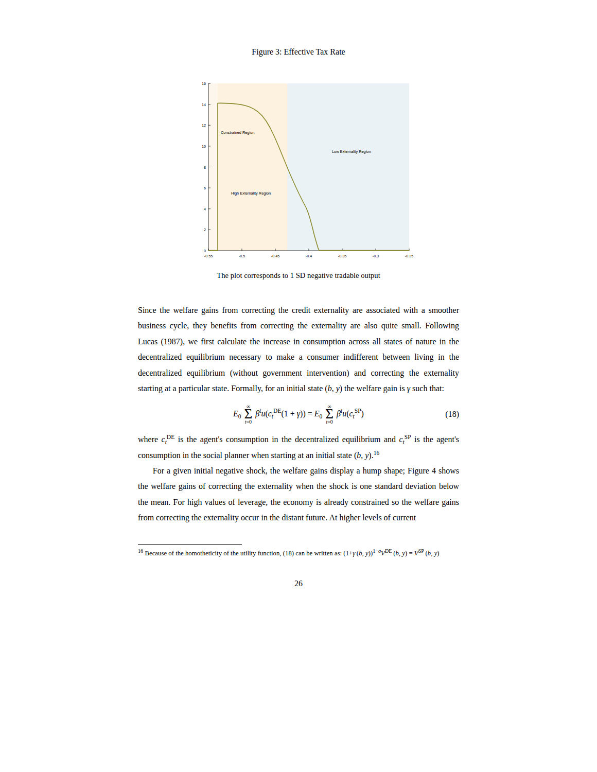Figure 3: Effective Tax Rate
0 2 4 6 8 10 12 14 16 -0.55 -0.5 -0.45 -0.4 -0.35 -0.3 -0.25 Constrained Region High Externality Region Low Externality Region
The plot corresponds to 1 SD negative tradable output
Since the welfare gains from correcting the credit externality are associated with a smoother business cycle, they benefits from correcting the externality are also quite small. Following Lucas (1987), we first calculate the increase in consumption across all states of nature in the decentralized equilibrium necessary to make a consumer indifferent between living in the decentralized equilibrium (without government intervention) and correcting the externality starting at a particular state. Formally, for an initial state (b, y) the welfare gain is γ such that:
E0 ∞Σt=0 βtu(ctDE(1 + γ)) = E0 ∞Σt=0 βtu(ctSP)
(18)
where ctDE is the agent's consumption in the decentralized equilibrium and ctSP is the agent's consumption in the social planner when starting at an initial state (b, y).16
For a given initial negative shock, the welfare gains display a hump shape; Figure 4 shows the welfare gains of correcting the externality when the shock is one standard deviation below the mean. For high values of leverage, the economy is already constrained so the welfare gains from correcting the externality occur in the distant future. At higher levels of current
16 Because of the homotheticity of the utility function, (18) can be written as: (1+γ (b, y))1−σVDE (b, y) = VSP (b, y)
26